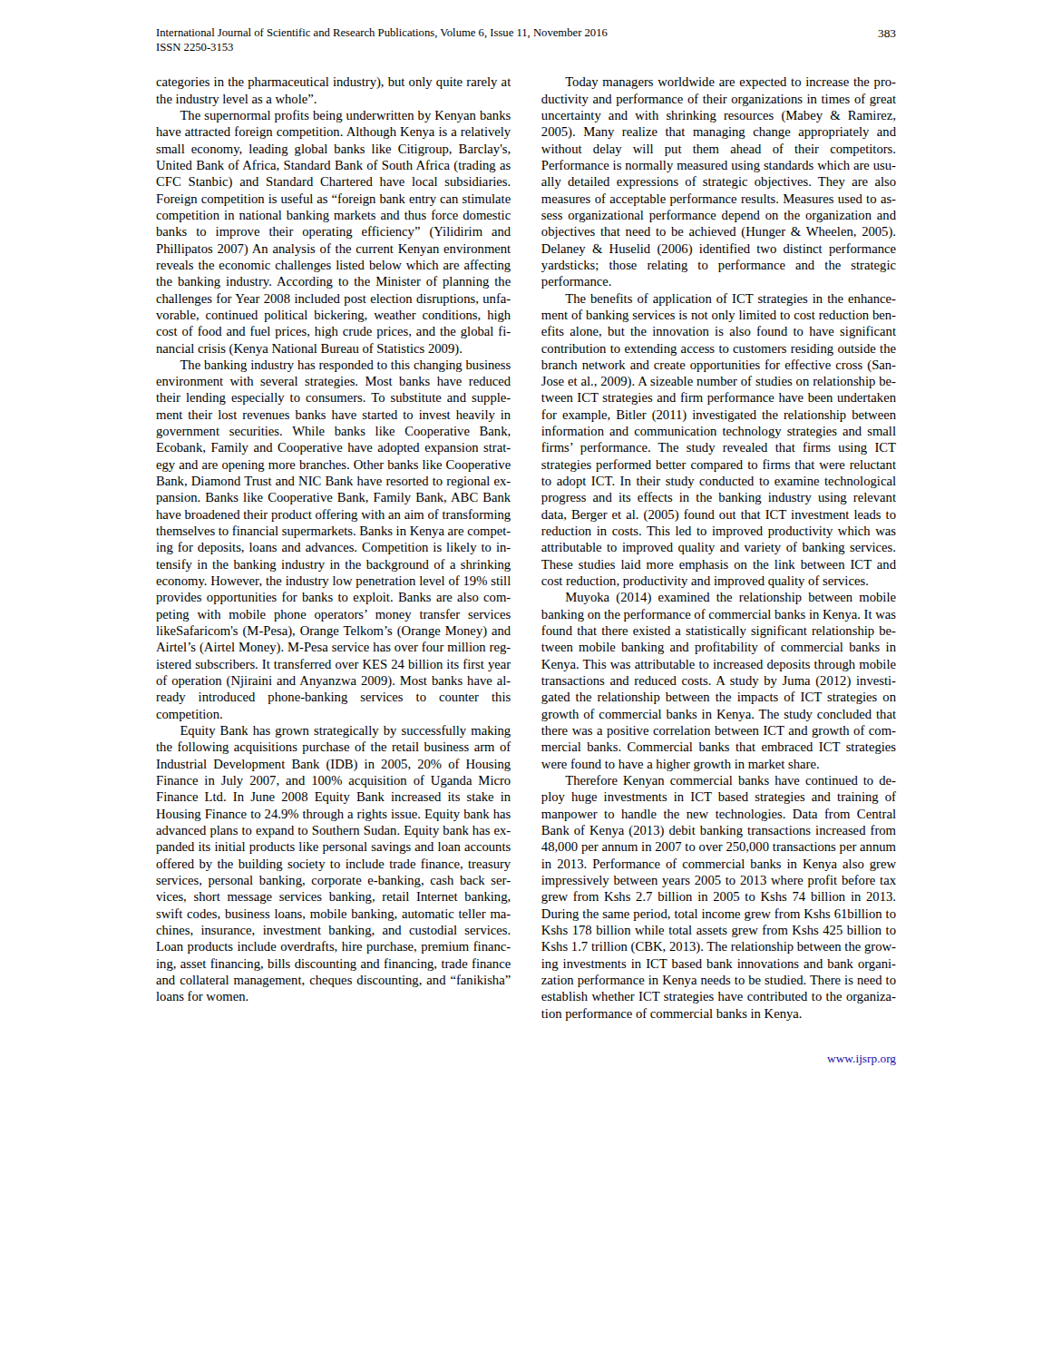International Journal of Scientific and Research Publications, Volume 6, Issue 11, November 2016
ISSN 2250-3153
383
categories in the pharmaceutical industry), but only quite rarely at the industry level as a whole”.
The supernormal profits being underwritten by Kenyan banks have attracted foreign competition. Although Kenya is a relatively small economy, leading global banks like Citigroup, Barclay's, United Bank of Africa, Standard Bank of South Africa (trading as CFC Stanbic) and Standard Chartered have local subsidiaries. Foreign competition is useful as “foreign bank entry can stimulate competition in national banking markets and thus force domestic banks to improve their operating efficiency” (Yilidirim and Phillipatos 2007) An analysis of the current Kenyan environment reveals the economic challenges listed below which are affecting the banking industry. According to the Minister of planning the challenges for Year 2008 included post election disruptions, unfavorable, continued political bickering, weather conditions, high cost of food and fuel prices, high crude prices, and the global financial crisis (Kenya National Bureau of Statistics 2009).
The banking industry has responded to this changing business environment with several strategies. Most banks have reduced their lending especially to consumers. To substitute and supplement their lost revenues banks have started to invest heavily in government securities. While banks like Cooperative Bank, Ecobank, Family and Cooperative have adopted expansion strategy and are opening more branches. Other banks like Cooperative Bank, Diamond Trust and NIC Bank have resorted to regional expansion. Banks like Cooperative Bank, Family Bank, ABC Bank have broadened their product offering with an aim of transforming themselves to financial supermarkets. Banks in Kenya are competing for deposits, loans and advances. Competition is likely to intensify in the banking industry in the background of a shrinking economy. However, the industry low penetration level of 19% still provides opportunities for banks to exploit. Banks are also competing with mobile phone operators’ money transfer services likeSafaricom's (M-Pesa), Orange Telkom’s (Orange Money) and Airtel’s (Airtel Money). M-Pesa service has over four million registered subscribers. It transferred over KES 24 billion its first year of operation (Njiraini and Anyanzwa 2009). Most banks have already introduced phone-banking services to counter this competition.
Equity Bank has grown strategically by successfully making the following acquisitions purchase of the retail business arm of Industrial Development Bank (IDB) in 2005, 20% of Housing Finance in July 2007, and 100% acquisition of Uganda Micro Finance Ltd. In June 2008 Equity Bank increased its stake in Housing Finance to 24.9% through a rights issue. Equity bank has advanced plans to expand to Southern Sudan. Equity bank has expanded its initial products like personal savings and loan accounts offered by the building society to include trade finance, treasury services, personal banking, corporate e-banking, cash back services, short message services banking, retail Internet banking, swift codes, business loans, mobile banking, automatic teller machines, insurance, investment banking, and custodial services. Loan products include overdrafts, hire purchase, premium financing, asset financing, bills discounting and financing, trade finance and collateral management, cheques discounting, and “fanikisha” loans for women.
Today managers worldwide are expected to increase the productivity and performance of their organizations in times of great uncertainty and with shrinking resources (Mabey & Ramirez, 2005). Many realize that managing change appropriately and without delay will put them ahead of their competitors. Performance is normally measured using standards which are usually detailed expressions of strategic objectives. They are also measures of acceptable performance results. Measures used to assess organizational performance depend on the organization and objectives that need to be achieved (Hunger & Wheelen, 2005). Delaney & Huselid (2006) identified two distinct performance yardsticks; those relating to performance and the strategic performance.
The benefits of application of ICT strategies in the enhancement of banking services is not only limited to cost reduction benefits alone, but the innovation is also found to have significant contribution to extending access to customers residing outside the branch network and create opportunities for effective cross (San-Jose et al., 2009). A sizeable number of studies on relationship between ICT strategies and firm performance have been undertaken for example, Bitler (2011) investigated the relationship between information and communication technology strategies and small firms’ performance. The study revealed that firms using ICT strategies performed better compared to firms that were reluctant to adopt ICT. In their study conducted to examine technological progress and its effects in the banking industry using relevant data, Berger et al. (2005) found out that ICT investment leads to reduction in costs. This led to improved productivity which was attributable to improved quality and variety of banking services. These studies laid more emphasis on the link between ICT and cost reduction, productivity and improved quality of services.
Muyoka (2014) examined the relationship between mobile banking on the performance of commercial banks in Kenya. It was found that there existed a statistically significant relationship between mobile banking and profitability of commercial banks in Kenya. This was attributable to increased deposits through mobile transactions and reduced costs. A study by Juma (2012) investigated the relationship between the impacts of ICT strategies on growth of commercial banks in Kenya. The study concluded that there was a positive correlation between ICT and growth of commercial banks. Commercial banks that embraced ICT strategies were found to have a higher growth in market share.
Therefore Kenyan commercial banks have continued to deploy huge investments in ICT based strategies and training of manpower to handle the new technologies. Data from Central Bank of Kenya (2013) debit banking transactions increased from 48,000 per annum in 2007 to over 250,000 transactions per annum in 2013. Performance of commercial banks in Kenya also grew impressively between years 2005 to 2013 where profit before tax grew from Kshs 2.7 billion in 2005 to Kshs 74 billion in 2013. During the same period, total income grew from Kshs 61billion to Kshs 178 billion while total assets grew from Kshs 425 billion to Kshs 1.7 trillion (CBK, 2013). The relationship between the growing investments in ICT based bank innovations and bank organization performance in Kenya needs to be studied. There is need to establish whether ICT strategies have contributed to the organization performance of commercial banks in Kenya.
www.ijsrp.org